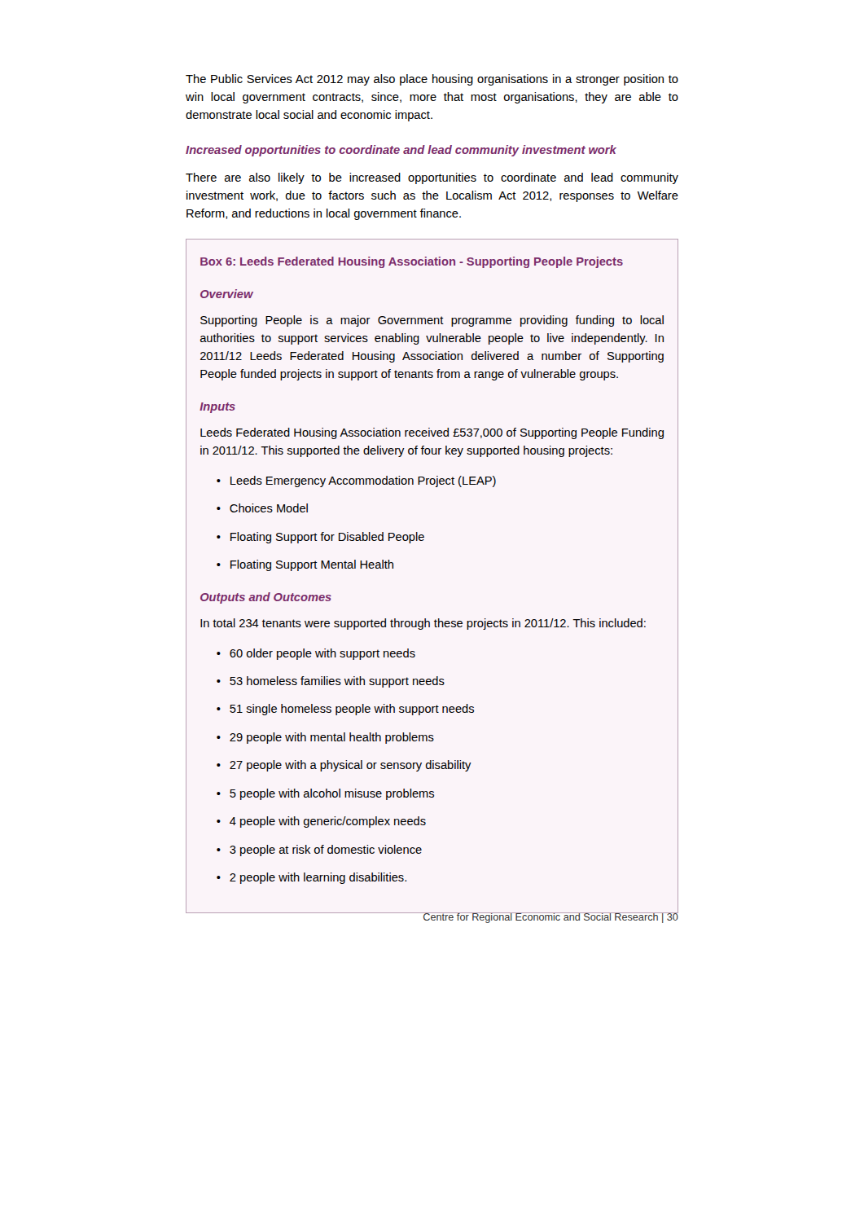The Public Services Act 2012 may also place housing organisations in a stronger position to win local government contracts, since, more that most organisations, they are able to demonstrate local social and economic impact.
Increased opportunities to coordinate and lead community investment work
There are also likely to be increased opportunities to coordinate and lead community investment work, due to factors such as the Localism Act 2012, responses to Welfare Reform, and reductions in local government finance.
Box 6: Leeds Federated Housing Association - Supporting People Projects
Overview
Supporting People is a major Government programme providing funding to local authorities to support services enabling vulnerable people to live independently. In 2011/12 Leeds Federated Housing Association delivered a number of Supporting People funded projects in support of tenants from a range of vulnerable groups.
Inputs
Leeds Federated Housing Association received £537,000 of Supporting People Funding in 2011/12. This supported the delivery of four key supported housing projects:
Leeds Emergency Accommodation Project (LEAP)
Choices Model
Floating Support for Disabled People
Floating Support Mental Health
Outputs and Outcomes
In total 234 tenants were supported through these projects in 2011/12. This included:
60 older people with support needs
53 homeless families with support needs
51 single homeless people with support needs
29 people with mental health problems
27 people with a physical or sensory disability
5 people with alcohol misuse problems
4 people with generic/complex needs
3 people at risk of domestic violence
2 people with learning disabilities.
Centre for Regional Economic and Social Research | 30